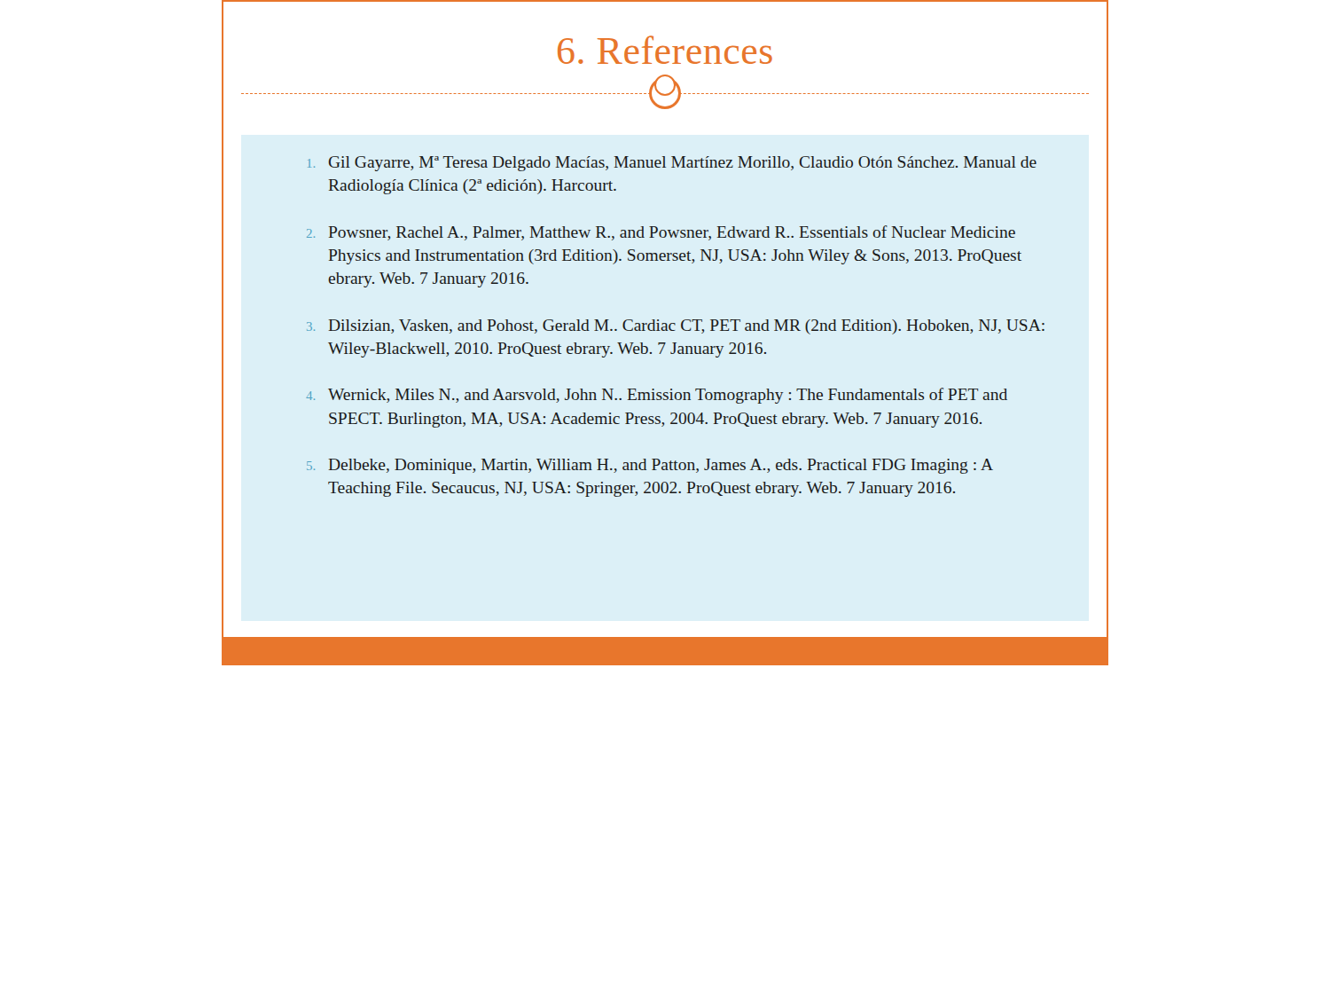6. References
Gil Gayarre, Mª Teresa Delgado Macías, Manuel Martínez Morillo, Claudio Otón Sánchez. Manual de Radiología Clínica (2ª edición). Harcourt.
Powsner, Rachel A., Palmer, Matthew R., and Powsner, Edward R.. Essentials of Nuclear Medicine Physics and Instrumentation (3rd Edition). Somerset, NJ, USA: John Wiley & Sons, 2013. ProQuest ebrary. Web. 7 January 2016.
Dilsizian, Vasken, and Pohost, Gerald M.. Cardiac CT, PET and MR (2nd Edition). Hoboken, NJ, USA: Wiley-Blackwell, 2010. ProQuest ebrary. Web. 7 January 2016.
Wernick, Miles N., and Aarsvold, John N.. Emission Tomography : The Fundamentals of PET and SPECT. Burlington, MA, USA: Academic Press, 2004. ProQuest ebrary. Web. 7 January 2016.
Delbeke, Dominique, Martin, William H., and Patton, James A., eds. Practical FDG Imaging : A Teaching File. Secaucus, NJ, USA: Springer, 2002. ProQuest ebrary. Web. 7 January 2016.